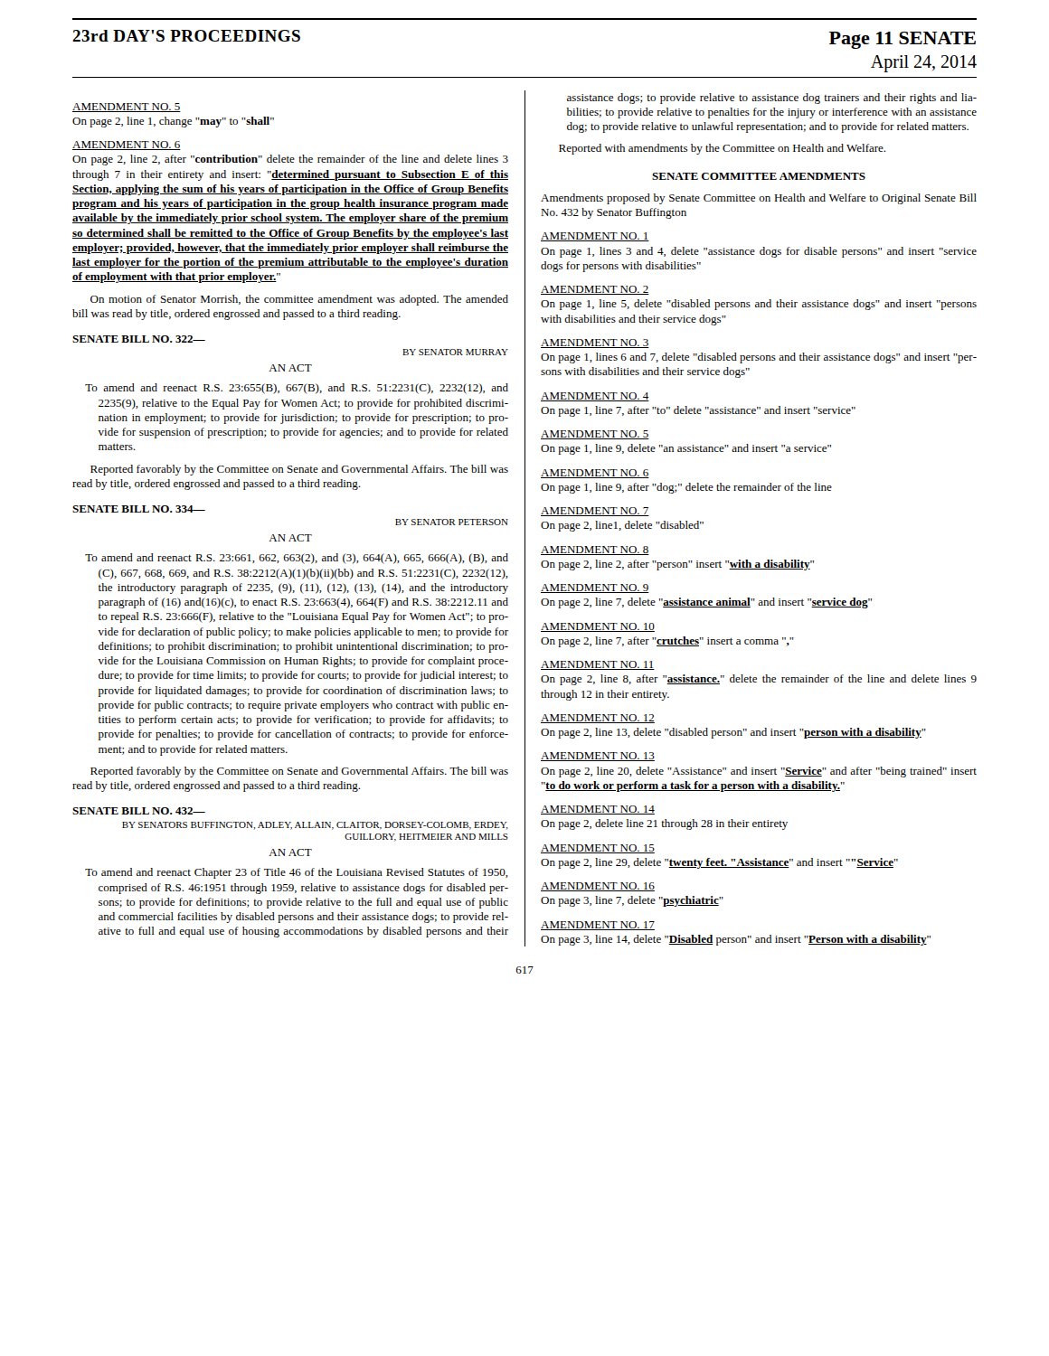23rd DAY'S PROCEEDINGS
Page 11 SENATE
April 24, 2014
AMENDMENT NO. 5
On page 2, line 1, change "may" to "shall"
AMENDMENT NO. 6
On page 2, line 2, after "contribution" delete the remainder of the line and delete lines 3 through 7 in their entirety and insert: "determined pursuant to Subsection E of this Section, applying the sum of his years of participation in the Office of Group Benefits program and his years of participation in the group health insurance program made available by the immediately prior school system. The employer share of the premium so determined shall be remitted to the Office of Group Benefits by the employee's last employer; provided, however, that the immediately prior employer shall reimburse the last employer for the portion of the premium attributable to the employee's duration of employment with that prior employer."
On motion of Senator Morrish, the committee amendment was adopted. The amended bill was read by title, ordered engrossed and passed to a third reading.
SENATE BILL NO. 322—
BY SENATOR MURRAY
AN ACT
To amend and reenact R.S. 23:655(B), 667(B), and R.S. 51:2231(C), 2232(12), and 2235(9), relative to the Equal Pay for Women Act; to provide for prohibited discrimination in employment; to provide for jurisdiction; to provide for prescription; to provide for suspension of prescription; to provide for agencies; and to provide for related matters.
Reported favorably by the Committee on Senate and Governmental Affairs. The bill was read by title, ordered engrossed and passed to a third reading.
SENATE BILL NO. 334—
BY SENATOR PETERSON
AN ACT
To amend and reenact R.S. 23:661, 662, 663(2), and (3), 664(A), 665, 666(A), (B), and (C), 667, 668, 669, and R.S. 38:2212(A)(1)(b)(ii)(bb) and R.S. 51:2231(C), 2232(12), the introductory paragraph of 2235, (9), (11), (12), (13), (14), and the introductory paragraph of (16) and(16)(c), to enact R.S. 23:663(4), 664(F) and R.S. 38:2212.11 and to repeal R.S. 23:666(F), relative to the "Louisiana Equal Pay for Women Act"; to provide for declaration of public policy; to make policies applicable to men; to provide for definitions; to prohibit discrimination; to prohibit unintentional discrimination; to provide for the Louisiana Commission on Human Rights; to provide for complaint procedure; to provide for time limits; to provide for courts; to provide for judicial interest; to provide for liquidated damages; to provide for coordination of discrimination laws; to provide for public contracts; to require private employers who contract with public entities to perform certain acts; to provide for verification; to provide for affidavits; to provide for penalties; to provide for cancellation of contracts; to provide for enforcement; and to provide for related matters.
Reported favorably by the Committee on Senate and Governmental Affairs. The bill was read by title, ordered engrossed and passed to a third reading.
SENATE BILL NO. 432—
BY SENATORS BUFFINGTON, ADLEY, ALLAIN, CLAITOR, DORSEY-COLOMB, ERDEY, GUILLORY, HEITMEIER AND MILLS
AN ACT
To amend and reenact Chapter 23 of Title 46 of the Louisiana Revised Statutes of 1950, comprised of R.S. 46:1951 through 1959, relative to assistance dogs for disabled persons; to provide for definitions; to provide relative to the full and equal use of public and commercial facilities by disabled persons and their assistance dogs; to provide relative to full and equal use of housing accommodations by disabled persons and their assistance dogs; to provide relative to assistance dog trainers and their rights and liabilities; to provide relative to penalties for the injury or interference with an assistance dog; to provide relative to unlawful representation; and to provide for related matters.
Reported with amendments by the Committee on Health and Welfare.
SENATE COMMITTEE AMENDMENTS
Amendments proposed by Senate Committee on Health and Welfare to Original Senate Bill No. 432 by Senator Buffington
AMENDMENT NO. 1
On page 1, lines 3 and 4, delete "assistance dogs for disable persons" and insert "service dogs for persons with disabilities"
AMENDMENT NO. 2
On page 1, line 5, delete "disabled persons and their assistance dogs" and insert "persons with disabilities and their service dogs"
AMENDMENT NO. 3
On page 1, lines 6 and 7, delete "disabled persons and their assistance dogs" and insert "persons with disabilities and their service dogs"
AMENDMENT NO. 4
On page 1, line 7, after "to" delete "assistance" and insert "service"
AMENDMENT NO. 5
On page 1, line 9, delete "an assistance" and insert "a service"
AMENDMENT NO. 6
On page 1, line 9, after "dog;" delete the remainder of the line
AMENDMENT NO. 7
On page 2, line1, delete "disabled"
AMENDMENT NO. 8
On page 2, line 2, after "person" insert "with a disability"
AMENDMENT NO. 9
On page 2, line 7, delete "assistance animal" and insert "service dog"
AMENDMENT NO. 10
On page 2, line 7, after "crutches" insert a comma ","
AMENDMENT NO. 11
On page 2, line 8, after "assistance." delete the remainder of the line and delete lines 9 through 12 in their entirety.
AMENDMENT NO. 12
On page 2, line 13, delete "disabled person" and insert "person with a disability"
AMENDMENT NO. 13
On page 2, line 20, delete "Assistance" and insert "Service" and after "being trained" insert "to do work or perform a task for a person with a disability."
AMENDMENT NO. 14
On page 2, delete line 21 through 28 in their entirety
AMENDMENT NO. 15
On page 2, line 29, delete "twenty feet. "Assistance" and insert ""Service"
AMENDMENT NO. 16
On page 3, line 7, delete "psychiatric"
AMENDMENT NO. 17
On page 3, line 14, delete "Disabled person" and insert "Person with a disability"
617